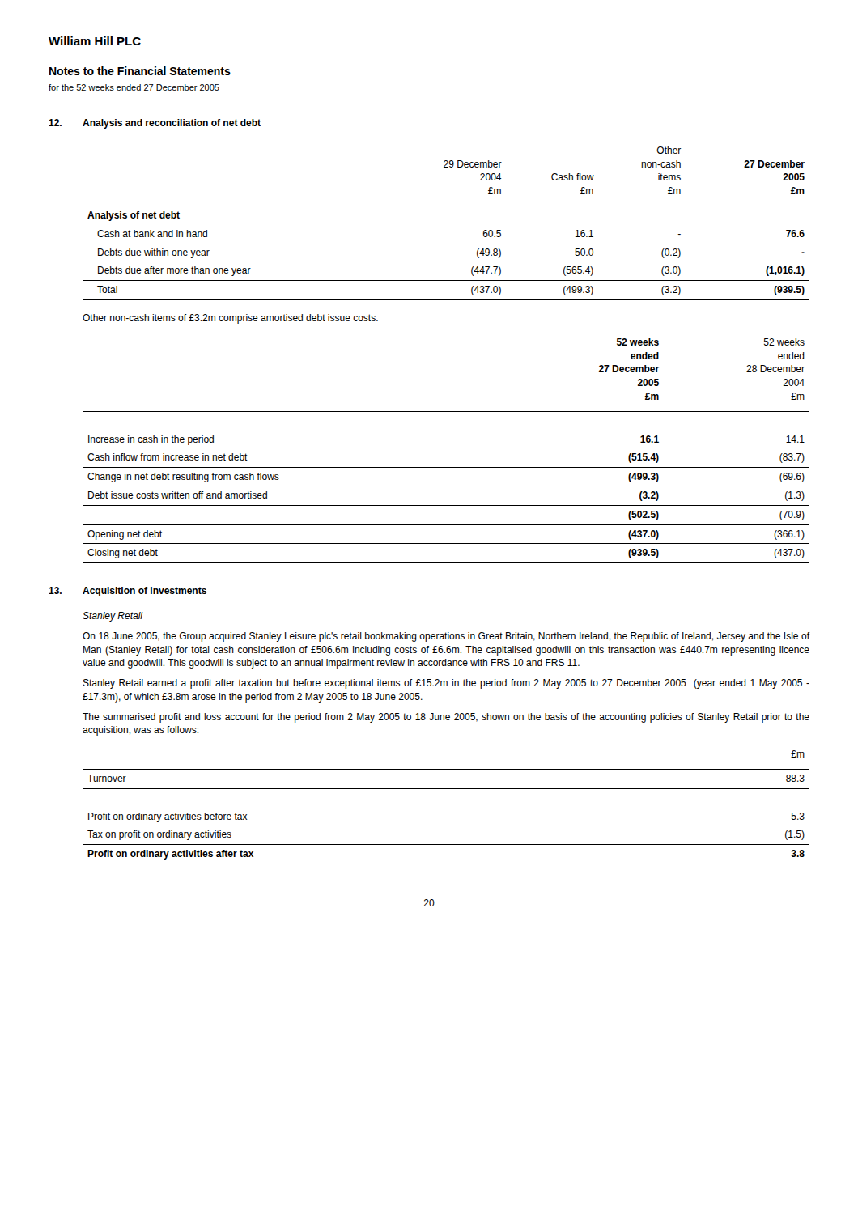William Hill PLC
Notes to the Financial Statements
for the 52 weeks ended 27 December 2005
12.
Analysis and reconciliation of net debt
| | 29 December 2004 £m | Cash flow £m | Other non-cash items £m | 27 December 2005 £m |
| --- | --- | --- | --- | --- |
| Analysis of net debt | | | | |
| Cash at bank and in hand | 60.5 | 16.1 | - | 76.6 |
| Debts due within one year | (49.8) | 50.0 | (0.2) | - |
| Debts due after more than one year | (447.7) | (565.4) | (3.0) | (1,016.1) |
| Total | (437.0) | (499.3) | (3.2) | (939.5) |
Other non-cash items of £3.2m comprise amortised debt issue costs.
| | 52 weeks ended 27 December 2005 £m | 52 weeks ended 28 December 2004 £m |
| --- | --- | --- |
| Increase in cash in the period | 16.1 | 14.1 |
| Cash inflow from increase in net debt | (515.4) | (83.7) |
| Change in net debt resulting from cash flows | (499.3) | (69.6) |
| Debt issue costs written off and amortised | (3.2) | (1.3) |
| | (502.5) | (70.9) |
| Opening net debt | (437.0) | (366.1) |
| Closing net debt | (939.5) | (437.0) |
13.
Acquisition of investments
Stanley Retail
On 18 June 2005, the Group acquired Stanley Leisure plc's retail bookmaking operations in Great Britain, Northern Ireland, the Republic of Ireland, Jersey and the Isle of Man (Stanley Retail) for total cash consideration of £506.6m including costs of £6.6m. The capitalised goodwill on this transaction was £440.7m representing licence value and goodwill. This goodwill is subject to an annual impairment review in accordance with FRS 10 and FRS 11.
Stanley Retail earned a profit after taxation but before exceptional items of £15.2m in the period from 2 May 2005 to 27 December 2005 (year ended 1 May 2005 - £17.3m), of which £3.8m arose in the period from 2 May 2005 to 18 June 2005.
The summarised profit and loss account for the period from 2 May 2005 to 18 June 2005, shown on the basis of the accounting policies of Stanley Retail prior to the acquisition, was as follows:
| | £m |
| --- | --- |
| Turnover | 88.3 |
| Profit on ordinary activities before tax | 5.3 |
| Tax on profit on ordinary activities | (1.5) |
| Profit on ordinary activities after tax | 3.8 |
20